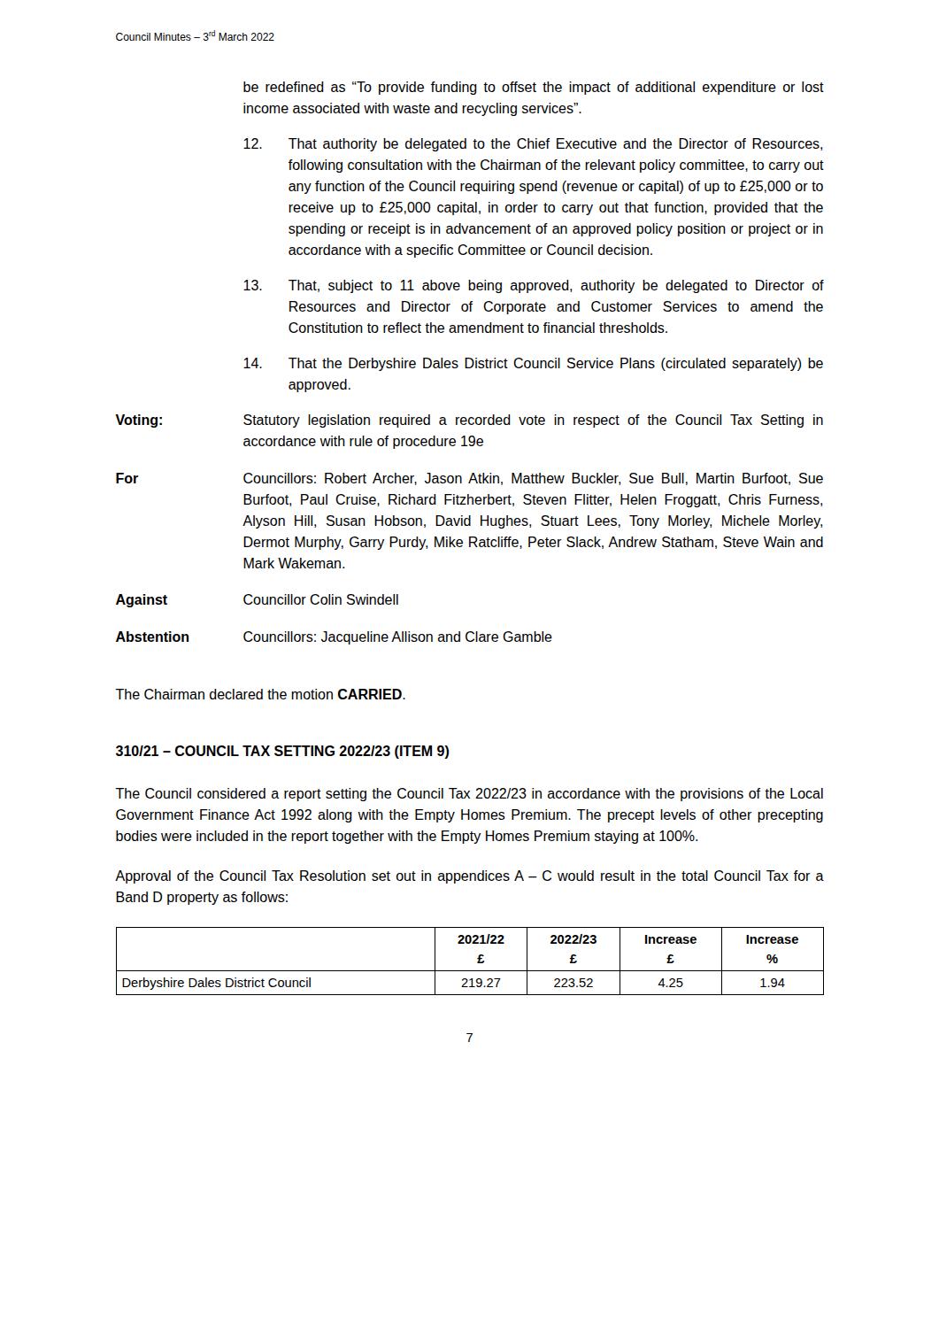Council Minutes – 3rd March 2022
be redefined as “To provide funding to offset the impact of additional expenditure or lost income associated with waste and recycling services”.
12. That authority be delegated to the Chief Executive and the Director of Resources, following consultation with the Chairman of the relevant policy committee, to carry out any function of the Council requiring spend (revenue or capital) of up to £25,000 or to receive up to £25,000 capital, in order to carry out that function, provided that the spending or receipt is in advancement of an approved policy position or project or in accordance with a specific Committee or Council decision.
13. That, subject to 11 above being approved, authority be delegated to Director of Resources and Director of Corporate and Customer Services to amend the Constitution to reflect the amendment to financial thresholds.
14. That the Derbyshire Dales District Council Service Plans (circulated separately) be approved.
| Voting: | Statutory legislation required a recorded vote in respect of the Council Tax Setting in accordance with rule of procedure 19e |
| For | Councillors: Robert Archer, Jason Atkin, Matthew Buckler, Sue Bull, Martin Burfoot, Sue Burfoot, Paul Cruise, Richard Fitzherbert, Steven Flitter, Helen Froggatt, Chris Furness, Alyson Hill, Susan Hobson, David Hughes, Stuart Lees, Tony Morley, Michele Morley, Dermot Murphy, Garry Purdy, Mike Ratcliffe, Peter Slack, Andrew Statham, Steve Wain and Mark Wakeman. |
| Against | Councillor Colin Swindell |
| Abstention | Councillors: Jacqueline Allison and Clare Gamble |
The Chairman declared the motion CARRIED.
310/21 – COUNCIL TAX SETTING 2022/23 (ITEM 9)
The Council considered a report setting the Council Tax 2022/23 in accordance with the provisions of the Local Government Finance Act 1992 along with the Empty Homes Premium. The precept levels of other precepting bodies were included in the report together with the Empty Homes Premium staying at 100%.
Approval of the Council Tax Resolution set out in appendices A – C would result in the total Council Tax for a Band D property as follows:
| | 2021/22 £ | 2022/23 £ | Increase £ | Increase % |
| --- | --- | --- | --- | --- |
| Derbyshire Dales District Council | 219.27 | 223.52 | 4.25 | 1.94 |
7